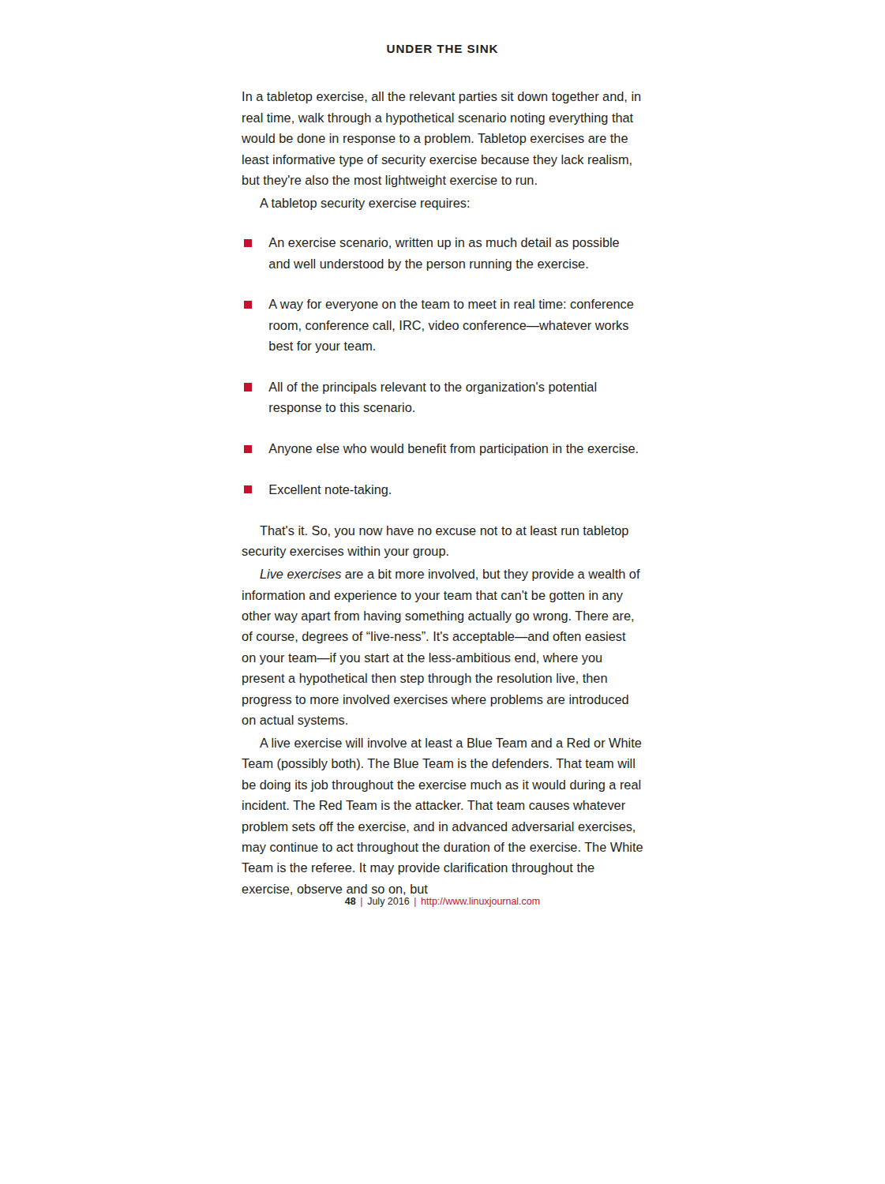UNDER THE SINK
In a tabletop exercise, all the relevant parties sit down together and, in real time, walk through a hypothetical scenario noting everything that would be done in response to a problem. Tabletop exercises are the least informative type of security exercise because they lack realism, but they're also the most lightweight exercise to run.
A tabletop security exercise requires:
An exercise scenario, written up in as much detail as possible and well understood by the person running the exercise.
A way for everyone on the team to meet in real time: conference room, conference call, IRC, video conference—whatever works best for your team.
All of the principals relevant to the organization's potential response to this scenario.
Anyone else who would benefit from participation in the exercise.
Excellent note-taking.
That's it. So, you now have no excuse not to at least run tabletop security exercises within your group.
Live exercises are a bit more involved, but they provide a wealth of information and experience to your team that can't be gotten in any other way apart from having something actually go wrong. There are, of course, degrees of “live-ness”. It's acceptable—and often easiest on your team—if you start at the less-ambitious end, where you present a hypothetical then step through the resolution live, then progress to more involved exercises where problems are introduced on actual systems.
A live exercise will involve at least a Blue Team and a Red or White Team (possibly both). The Blue Team is the defenders. That team will be doing its job throughout the exercise much as it would during a real incident. The Red Team is the attacker. That team causes whatever problem sets off the exercise, and in advanced adversarial exercises, may continue to act throughout the duration of the exercise. The White Team is the referee. It may provide clarification throughout the exercise, observe and so on, but
48|July 2016|http://www.linuxjournal.com